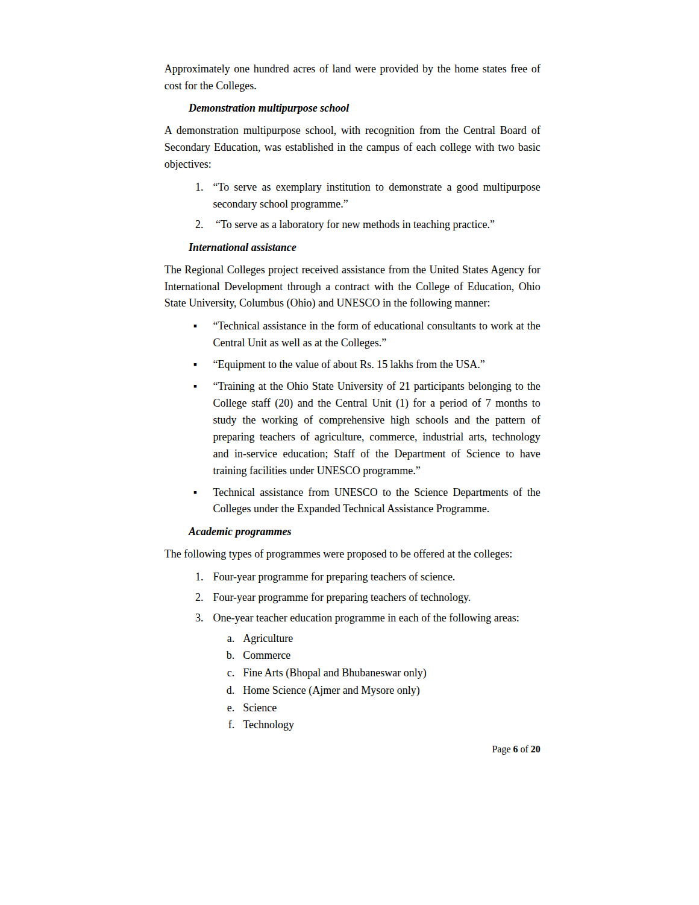Approximately one hundred acres of land were provided by the home states free of cost for the Colleges.
Demonstration multipurpose school
A demonstration multipurpose school, with recognition from the Central Board of Secondary Education, was established in the campus of each college with two basic objectives:
“To serve as exemplary institution to demonstrate a good multipurpose secondary school programme.”
“To serve as a laboratory for new methods in teaching practice.”
International assistance
The Regional Colleges project received assistance from the United States Agency for International Development through a contract with the College of Education, Ohio State University, Columbus (Ohio) and UNESCO in the following manner:
“Technical assistance in the form of educational consultants to work at the Central Unit as well as at the Colleges.”
“Equipment to the value of about Rs. 15 lakhs from the USA.”
“Training at the Ohio State University of 21 participants belonging to the College staff (20) and the Central Unit (1) for a period of 7 months to study the working of comprehensive high schools and the pattern of preparing teachers of agriculture, commerce, industrial arts, technology and in-service education; Staff of the Department of Science to have training facilities under UNESCO programme.”
Technical assistance from UNESCO to the Science Departments of the Colleges under the Expanded Technical Assistance Programme.
Academic programmes
The following types of programmes were proposed to be offered at the colleges:
Four-year programme for preparing teachers of science.
Four-year programme for preparing teachers of technology.
One-year teacher education programme in each of the following areas:
Agriculture
Commerce
Fine Arts (Bhopal and Bhubaneswar only)
Home Science (Ajmer and Mysore only)
Science
Technology
Page 6 of 20